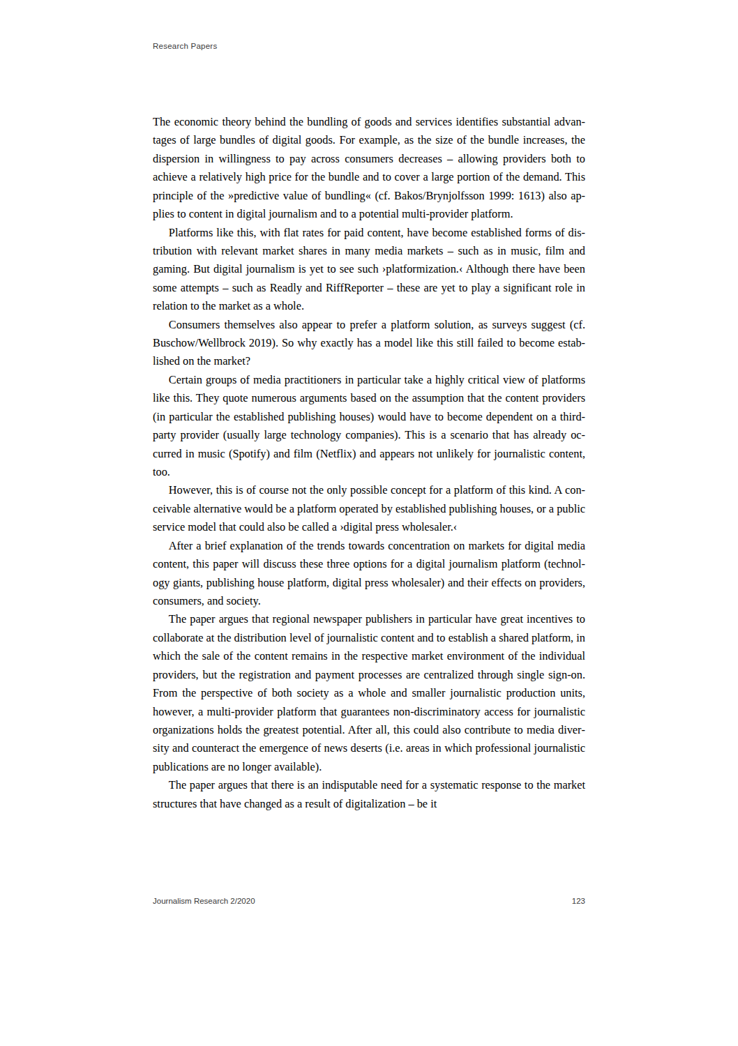Research Papers
The economic theory behind the bundling of goods and services identifies substantial advantages of large bundles of digital goods. For example, as the size of the bundle increases, the dispersion in willingness to pay across consumers decreases – allowing providers both to achieve a relatively high price for the bundle and to cover a large portion of the demand. This principle of the »predictive value of bundling« (cf. Bakos/Brynjolfsson 1999: 1613) also applies to content in digital journalism and to a potential multi-provider platform.
Platforms like this, with flat rates for paid content, have become established forms of distribution with relevant market shares in many media markets – such as in music, film and gaming. But digital journalism is yet to see such ›platformization.‹ Although there have been some attempts – such as Readly and RiffReporter – these are yet to play a significant role in relation to the market as a whole.
Consumers themselves also appear to prefer a platform solution, as surveys suggest (cf. Buschow/Wellbrock 2019). So why exactly has a model like this still failed to become established on the market?
Certain groups of media practitioners in particular take a highly critical view of platforms like this. They quote numerous arguments based on the assumption that the content providers (in particular the established publishing houses) would have to become dependent on a third-party provider (usually large technology companies). This is a scenario that has already occurred in music (Spotify) and film (Netflix) and appears not unlikely for journalistic content, too.
However, this is of course not the only possible concept for a platform of this kind. A conceivable alternative would be a platform operated by established publishing houses, or a public service model that could also be called a ›digital press wholesaler.‹
After a brief explanation of the trends towards concentration on markets for digital media content, this paper will discuss these three options for a digital journalism platform (technology giants, publishing house platform, digital press wholesaler) and their effects on providers, consumers, and society.
The paper argues that regional newspaper publishers in particular have great incentives to collaborate at the distribution level of journalistic content and to establish a shared platform, in which the sale of the content remains in the respective market environment of the individual providers, but the registration and payment processes are centralized through single sign-on. From the perspective of both society as a whole and smaller journalistic production units, however, a multi-provider platform that guarantees non-discriminatory access for journalistic organizations holds the greatest potential. After all, this could also contribute to media diversity and counteract the emergence of news deserts (i.e. areas in which professional journalistic publications are no longer available).
The paper argues that there is an indisputable need for a systematic response to the market structures that have changed as a result of digitalization – be it
Journalism Research 2/2020 123